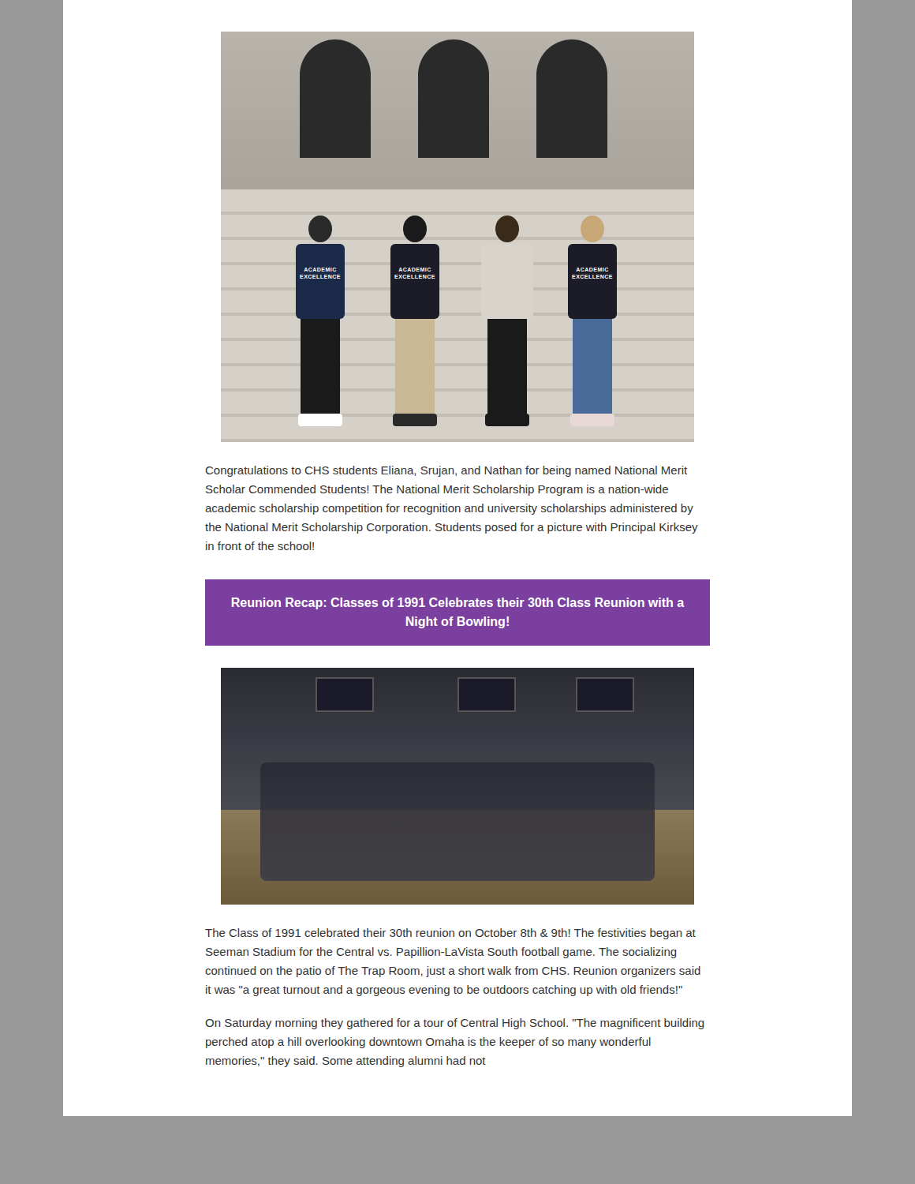ACADEMIC
EXCELLENCE
ACADEMIC
EXCELLENCE
ACADEMIC
EXCELLENCE
Congratulations to CHS students Eliana, Srujan, and Nathan for being named National Merit Scholar Commended Students! The National Merit Scholarship Program is a nation-wide academic scholarship competition for recognition and university scholarships administered by the National Merit Scholarship Corporation. Students posed for a picture with Principal Kirksey in front of the school!
Reunion Recap: Classes of 1991 Celebrates their 30th Class Reunion with a Night of Bowling!
The Class of 1991 celebrated their 30th reunion on October 8th & 9th! The festivities began at Seeman Stadium for the Central vs. Papillion-LaVista South football game. The socializing continued on the patio of The Trap Room, just a short walk from CHS. Reunion organizers said it was "a great turnout and a gorgeous evening to be outdoors catching up with old friends!"
On Saturday morning they gathered for a tour of Central High School. "The magnificent building perched atop a hill overlooking downtown Omaha is the keeper of so many wonderful memories," they said. Some attending alumni had not